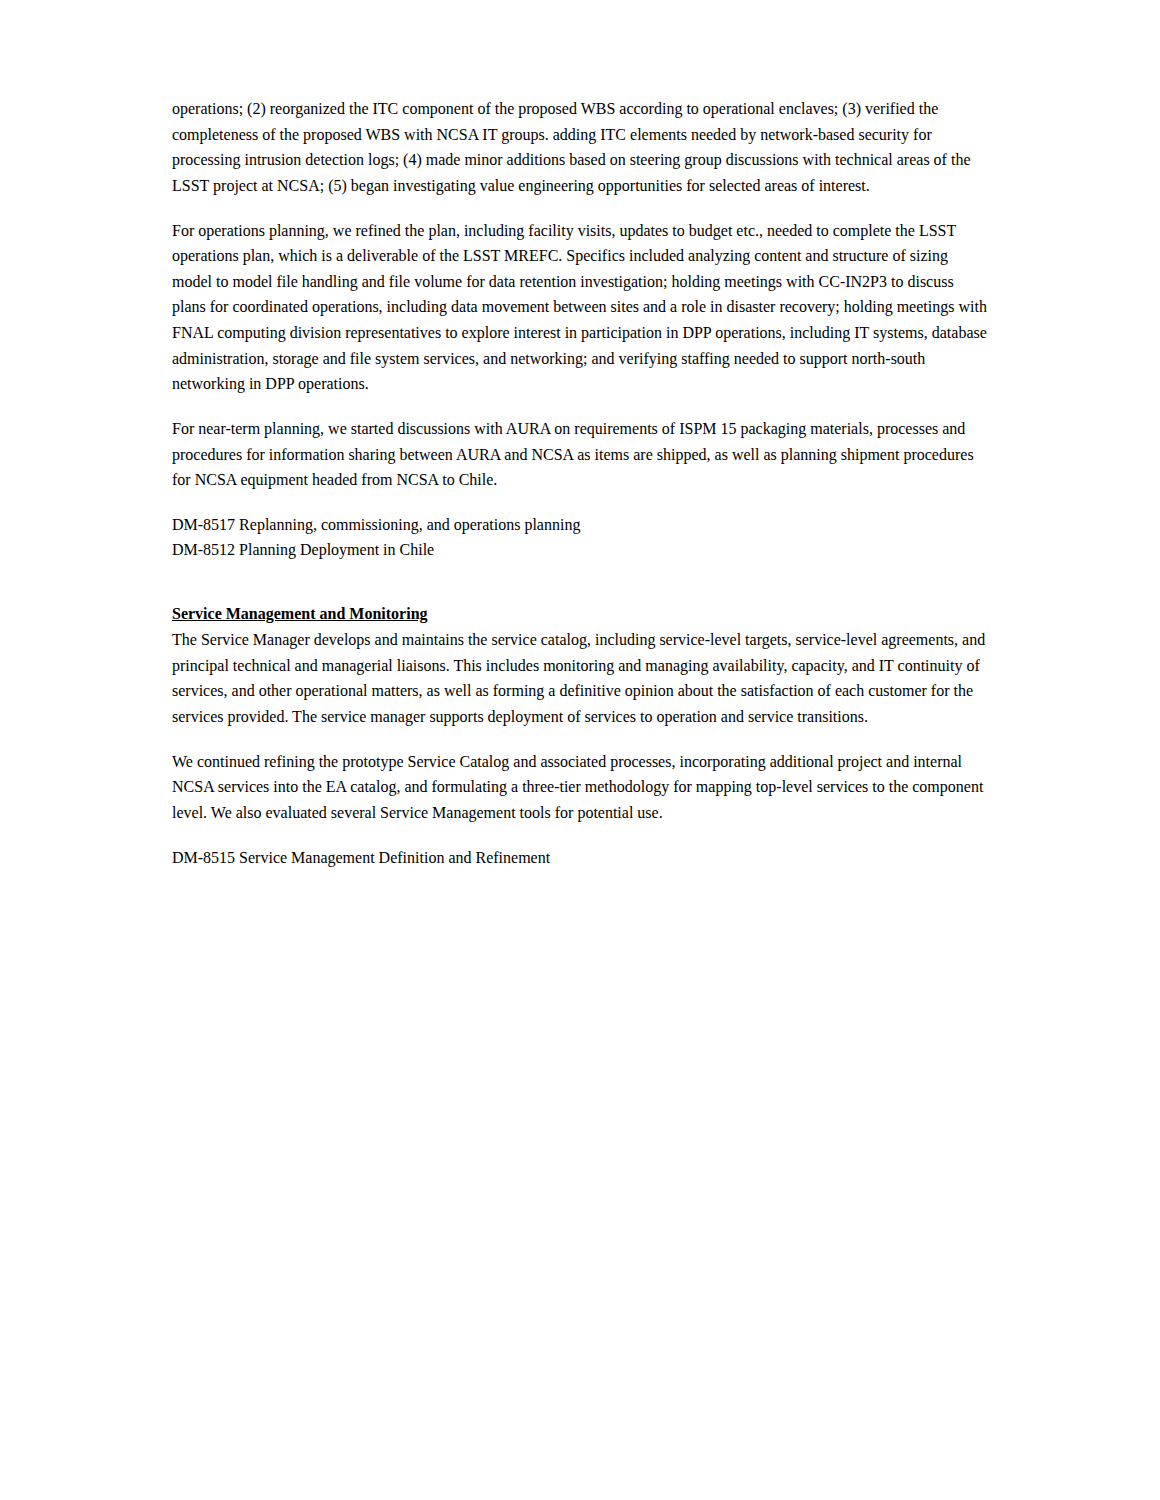operations; (2) reorganized the ITC component of the proposed WBS according to operational enclaves; (3) verified the completeness of the proposed WBS with NCSA IT groups. adding ITC elements needed by network-based security for processing intrusion detection logs; (4) made minor additions based on steering group discussions with technical areas of the LSST project at NCSA; (5) began investigating value engineering opportunities for selected areas of interest.
For operations planning, we refined the plan, including facility visits, updates to budget etc., needed to complete the LSST operations plan, which is a deliverable of the LSST MREFC. Specifics included analyzing content and structure of sizing model to model file handling and file volume for data retention investigation; holding meetings with CC-IN2P3 to discuss plans for coordinated operations, including data movement between sites and a role in disaster recovery; holding meetings with FNAL computing division representatives to explore interest in participation in DPP operations, including IT systems, database administration, storage and file system services, and networking; and verifying staffing needed to support north-south networking in DPP operations.
For near-term planning, we started discussions with AURA on requirements of ISPM 15 packaging materials, processes and procedures for information sharing between AURA and NCSA as items are shipped, as well as planning shipment procedures for NCSA equipment headed from NCSA to Chile.
DM-8517 Replanning, commissioning, and operations planning
DM-8512 Planning Deployment in Chile
Service Management and Monitoring
The Service Manager develops and maintains the service catalog, including service-level targets, service-level agreements, and principal technical and managerial liaisons. This includes monitoring and managing availability, capacity, and IT continuity of services, and other operational matters, as well as forming a definitive opinion about the satisfaction of each customer for the services provided. The service manager supports deployment of services to operation and service transitions.
We continued refining the prototype Service Catalog and associated processes, incorporating additional project and internal NCSA services into the EA catalog, and formulating a three-tier methodology for mapping top-level services to the component level. We also evaluated several Service Management tools for potential use.
DM-8515 Service Management Definition and Refinement